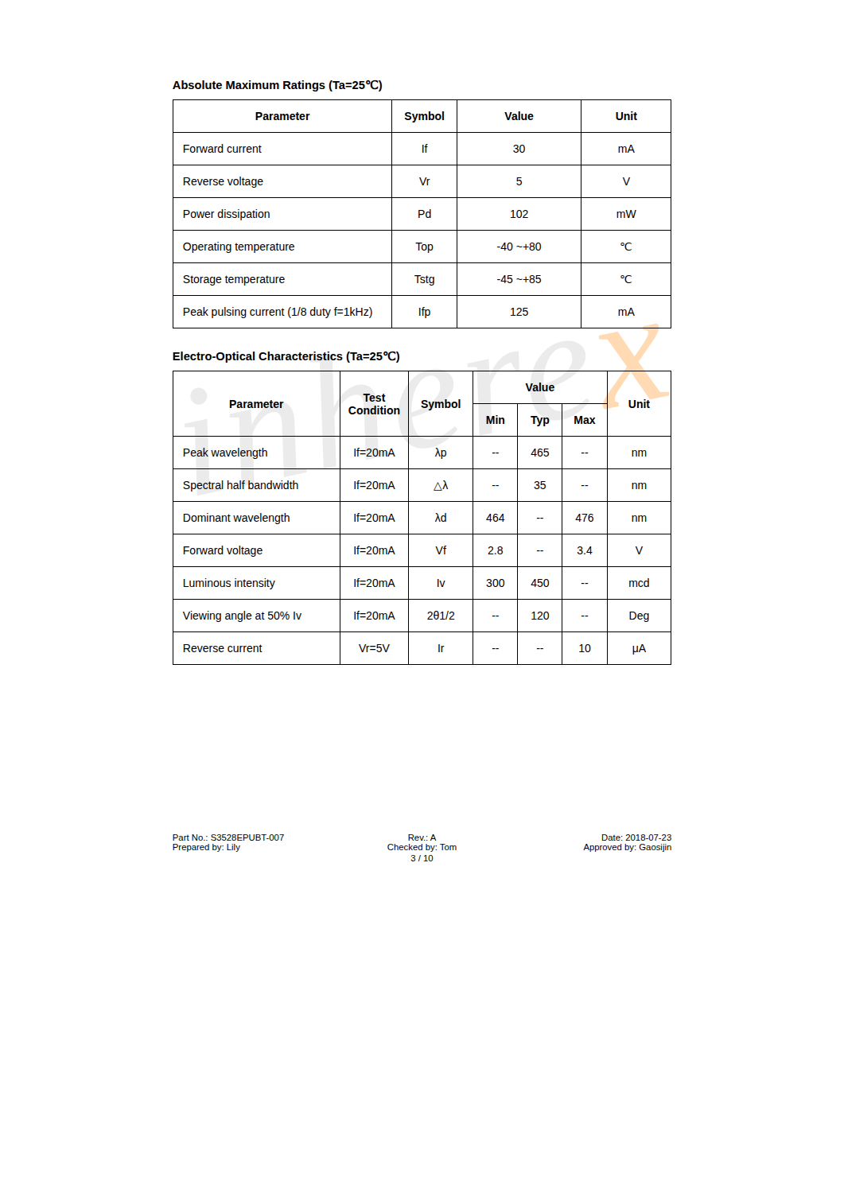inherex
Absolute Maximum Ratings (Ta=25℃)
| Parameter | Symbol | Value | Unit |
| --- | --- | --- | --- |
| Forward current | If | 30 | mA |
| Reverse voltage | Vr | 5 | V |
| Power dissipation | Pd | 102 | mW |
| Operating temperature | Top | -40 ~+80 | ℃ |
| Storage temperature | Tstg | -45 ~+85 | ℃ |
| Peak pulsing current (1/8 duty f=1kHz) | Ifp | 125 | mA |
Electro-Optical Characteristics (Ta=25℃)
| Parameter | Test Condition | Symbol | Value | Unit |
| --- | --- | --- | --- | --- |
| Min | Typ | Max |
| Peak wavelength | If=20mA | λp | -- | 465 | -- | nm |
| Spectral half bandwidth | If=20mA | △λ | -- | 35 | -- | nm |
| Dominant wavelength | If=20mA | λd | 464 | -- | 476 | nm |
| Forward voltage | If=20mA | Vf | 2.8 | -- | 3.4 | V |
| Luminous intensity | If=20mA | Iv | 300 | 450 | -- | mcd |
| Viewing angle at 50% Iv | If=20mA | 2θ1/2 | -- | 120 | -- | Deg |
| Reverse current | Vr=5V | Ir | -- | -- | 10 | μA |
Part No.: S3528EPUBT-007 Rev.: A Date: 2018-07-23
Prepared by: Lily Checked by: Tom Approved by: Gaosijin
3 / 10